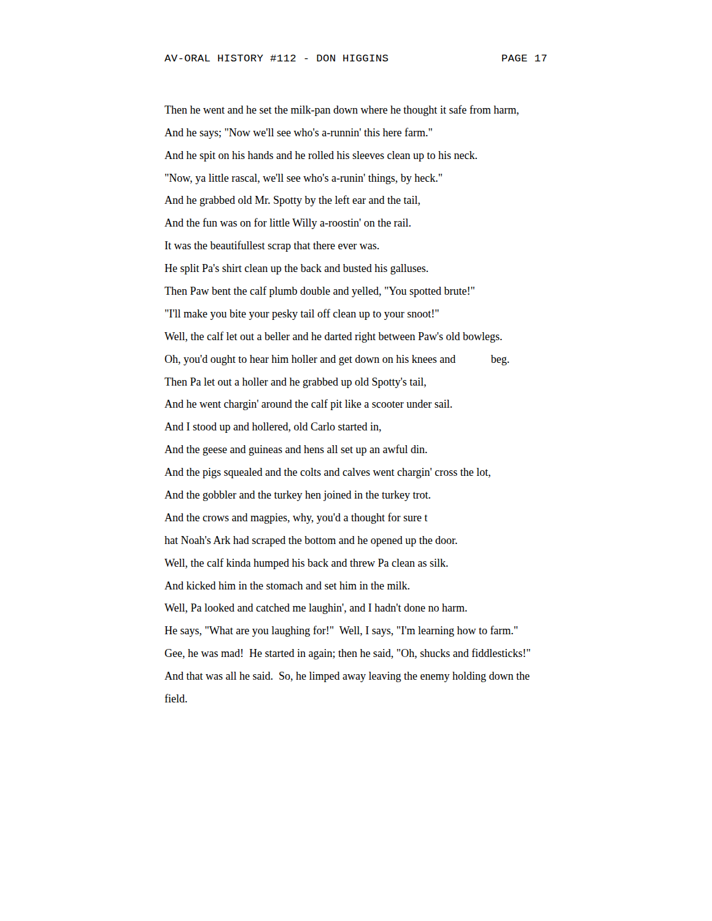AV-ORAL HISTORY #112 - DON HIGGINS PAGE 17
Then he went and he set the milk-pan down where he thought it safe from harm,
And he says; "Now we'll see who's a-runnin' this here farm."
And he spit on his hands and he rolled his sleeves clean up to his neck.
"Now, ya little rascal, we'll see who's a-runin' things, by heck."
And he grabbed old Mr. Spotty by the left ear and the tail,
And the fun was on for little Willy a-roostin' on the rail.
It was the beautifullest scrap that there ever was.
He split Pa's shirt clean up the back and busted his galluses.
Then Paw bent the calf plumb double and yelled, "You spotted brute!"
"I'll make you bite your pesky tail off clean up to your snoot!"
Well, the calf let out a beller and he darted right between Paw's old bowlegs.
Oh, you'd ought to hear him holler and get down on his knees and beg.
Then Pa let out a holler and he grabbed up old Spotty's tail,
And he went chargin' around the calf pit like a scooter under sail.
And I stood up and hollered, old Carlo started in,
And the geese and guineas and hens all set up an awful din.
And the pigs squealed and the colts and calves went chargin' cross the lot,
And the gobbler and the turkey hen joined in the turkey trot.
And the crows and magpies, why, you'd a thought for sure t
hat Noah's Ark had scraped the bottom and he opened up the door.
Well, the calf kinda humped his back and threw Pa clean as silk.
And kicked him in the stomach and set him in the milk.
Well, Pa looked and catched me laughin', and I hadn't done no harm.
He says, "What are you laughing for!" Well, I says, "I'm learning how to farm."
Gee, he was mad! He started in again; then he said, "Oh, shucks and fiddlesticks!"
And that was all he said. So, he limped away leaving the enemy holding down the field.